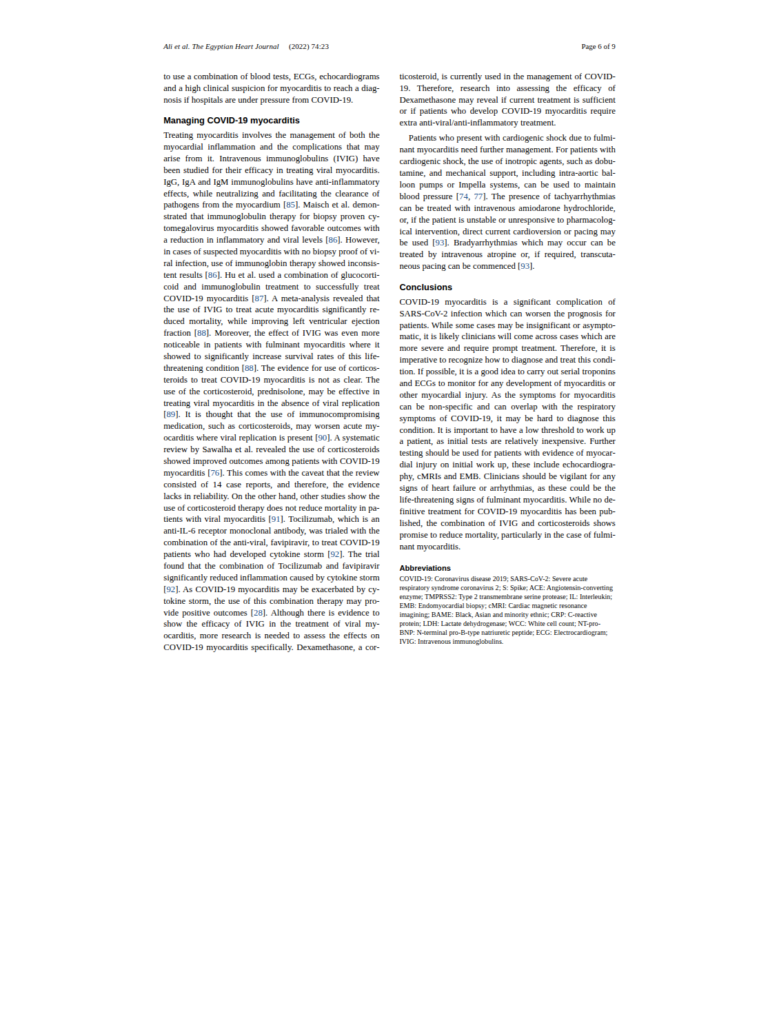Ali et al. The Egyptian Heart Journal (2022) 74:23
Page 6 of 9
to use a combination of blood tests, ECGs, echocardiograms and a high clinical suspicion for myocarditis to reach a diagnosis if hospitals are under pressure from COVID-19.
Managing COVID-19 myocarditis
Treating myocarditis involves the management of both the myocardial inflammation and the complications that may arise from it. Intravenous immunoglobulins (IVIG) have been studied for their efficacy in treating viral myocarditis. IgG, IgA and IgM immunoglobulins have anti-inflammatory effects, while neutralizing and facilitating the clearance of pathogens from the myocardium [85]. Maisch et al. demonstrated that immunoglobulin therapy for biopsy proven cytomegalovirus myocarditis showed favorable outcomes with a reduction in inflammatory and viral levels [86]. However, in cases of suspected myocarditis with no biopsy proof of viral infection, use of immunoglobin therapy showed inconsistent results [86]. Hu et al. used a combination of glucocorticoid and immunoglobulin treatment to successfully treat COVID-19 myocarditis [87]. A meta-analysis revealed that the use of IVIG to treat acute myocarditis significantly reduced mortality, while improving left ventricular ejection fraction [88]. Moreover, the effect of IVIG was even more noticeable in patients with fulminant myocarditis where it showed to significantly increase survival rates of this life-threatening condition [88]. The evidence for use of corticosteroids to treat COVID-19 myocarditis is not as clear. The use of the corticosteroid, prednisolone, may be effective in treating viral myocarditis in the absence of viral replication [89]. It is thought that the use of immunocompromising medication, such as corticosteroids, may worsen acute myocarditis where viral replication is present [90]. A systematic review by Sawalha et al. revealed the use of corticosteroids showed improved outcomes among patients with COVID-19 myocarditis [76]. This comes with the caveat that the review consisted of 14 case reports, and therefore, the evidence lacks in reliability. On the other hand, other studies show the use of corticosteroid therapy does not reduce mortality in patients with viral myocarditis [91]. Tocilizumab, which is an anti-IL-6 receptor monoclonal antibody, was trialed with the combination of the anti-viral, favipiravir, to treat COVID-19 patients who had developed cytokine storm [92]. The trial found that the combination of Tocilizumab and favipiravir significantly reduced inflammation caused by cytokine storm [92]. As COVID-19 myocarditis may be exacerbated by cytokine storm, the use of this combination therapy may provide positive outcomes [28]. Although there is evidence to show the efficacy of IVIG in the treatment of viral myocarditis, more research is needed to assess the effects on COVID-19 myocarditis specifically. Dexamethasone, a corticosteroid, is currently used in the management of COVID-19. Therefore, research into assessing the efficacy of Dexamethasone may reveal if current treatment is sufficient or if patients who develop COVID-19 myocarditis require extra anti-viral/anti-inflammatory treatment.
Patients who present with cardiogenic shock due to fulminant myocarditis need further management. For patients with cardiogenic shock, the use of inotropic agents, such as dobutamine, and mechanical support, including intra-aortic balloon pumps or Impella systems, can be used to maintain blood pressure [74, 77]. The presence of tachyarrhythmias can be treated with intravenous amiodarone hydrochloride, or, if the patient is unstable or unresponsive to pharmacological intervention, direct current cardioversion or pacing may be used [93]. Bradyarrhythmias which may occur can be treated by intravenous atropine or, if required, transcutaneous pacing can be commenced [93].
Conclusions
COVID-19 myocarditis is a significant complication of SARS-CoV-2 infection which can worsen the prognosis for patients. While some cases may be insignificant or asymptomatic, it is likely clinicians will come across cases which are more severe and require prompt treatment. Therefore, it is imperative to recognize how to diagnose and treat this condition. If possible, it is a good idea to carry out serial troponins and ECGs to monitor for any development of myocarditis or other myocardial injury. As the symptoms for myocarditis can be non-specific and can overlap with the respiratory symptoms of COVID-19, it may be hard to diagnose this condition. It is important to have a low threshold to work up a patient, as initial tests are relatively inexpensive. Further testing should be used for patients with evidence of myocardial injury on initial work up, these include echocardiography, cMRIs and EMB. Clinicians should be vigilant for any signs of heart failure or arrhythmias, as these could be the life-threatening signs of fulminant myocarditis. While no definitive treatment for COVID-19 myocarditis has been published, the combination of IVIG and corticosteroids shows promise to reduce mortality, particularly in the case of fulminant myocarditis.
Abbreviations
COVID-19: Coronavirus disease 2019; SARS-CoV-2: Severe acute respiratory syndrome coronavirus 2; S: Spike; ACE: Angiotensin-converting enzyme; TMPRSS2: Type 2 transmembrane serine protease; IL: Interleukin; EMB: Endomyocardial biopsy; cMRI: Cardiac magnetic resonance imagining; BAME: Black, Asian and minority ethnic; CRP: C-reactive protein; LDH: Lactate dehydrogenase; WCC: White cell count; NT-pro-BNP: N-terminal pro-B-type natriuretic peptide; ECG: Electrocardiogram; IVIG: Intravenous immunoglobulins.